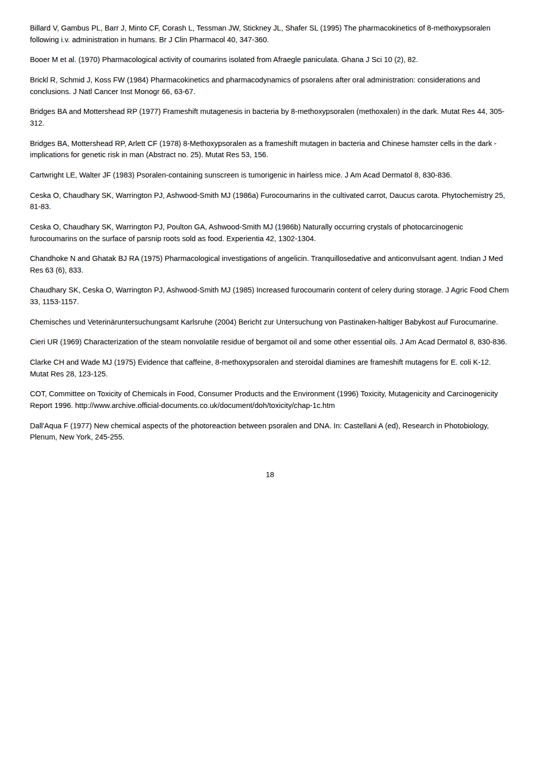Billard V, Gambus PL, Barr J, Minto CF, Corash L, Tessman JW, Stickney JL, Shafer SL (1995) The pharmacokinetics of 8-methoxypsoralen following i.v. administration in humans. Br J Clin Pharmacol 40, 347-360.
Booer M et al. (1970) Pharmacological activity of coumarins isolated from Afraegle paniculata. Ghana J Sci 10 (2), 82.
Brickl R, Schmid J, Koss FW (1984) Pharmacokinetics and pharmacodynamics of psoralens after oral administration: considerations and conclusions. J Natl Cancer Inst Monogr 66, 63-67.
Bridges BA and Mottershead RP (1977) Frameshift mutagenesis in bacteria by 8-methoxypsoralen (methoxalen) in the dark. Mutat Res 44, 305-312.
Bridges BA, Mottershead RP, Arlett CF (1978) 8-Methoxypsoralen as a frameshift mutagen in bacteria and Chinese hamster cells in the dark - implications for genetic risk in man (Abstract no. 25). Mutat Res 53, 156.
Cartwright LE, Walter JF (1983) Psoralen-containing sunscreen is tumorigenic in hairless mice. J Am Acad Dermatol 8, 830-836.
Ceska O, Chaudhary SK, Warrington PJ, Ashwood-Smith MJ (1986a) Furocoumarins in the cultivated carrot, Daucus carota. Phytochemistry 25, 81-83.
Ceska O, Chaudhary SK, Warrington PJ, Poulton GA, Ashwood-Smith MJ (1986b) Naturally occurring crystals of photocarcinogenic furocoumarins on the surface of parsnip roots sold as food. Experientia 42, 1302-1304.
Chandhoke N and Ghatak BJ RA (1975) Pharmacological investigations of angelicin. Tranquillosedative and anticonvulsant agent. Indian J Med Res 63 (6), 833.
Chaudhary SK, Ceska O, Warrington PJ, Ashwood-Smith MJ (1985) Increased furocoumarin content of celery during storage. J Agric Food Chem 33, 1153-1157.
Chemisches und Veterinäruntersuchungsamt Karlsruhe (2004) Bericht zur Untersuchung von Pastinaken-haltiger Babykost auf Furocumarine.
Cieri UR (1969) Characterization of the steam nonvolatile residue of bergamot oil and some other essential oils. J Am Acad Dermatol 8, 830-836.
Clarke CH and Wade MJ (1975) Evidence that caffeine, 8-methoxypsoralen and steroidal diamines are frameshift mutagens for E. coli K-12. Mutat Res 28, 123-125.
COT, Committee on Toxicity of Chemicals in Food, Consumer Products and the Environment (1996) Toxicity, Mutagenicity and Carcinogenicity Report 1996. http://www.archive.official-documents.co.uk/document/doh/toxicity/chap-1c.htm
Dall'Aqua F (1977) New chemical aspects of the photoreaction between psoralen and DNA. In: Castellani A (ed), Research in Photobiology, Plenum, New York, 245-255.
18